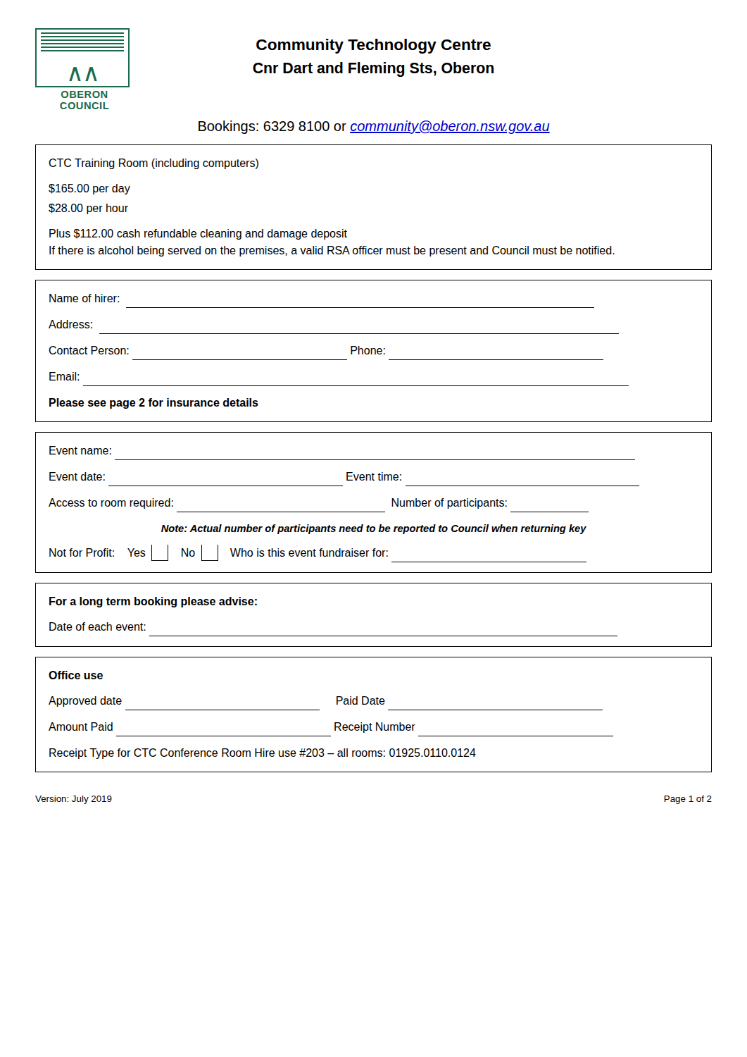∧∧
OBERON COUNCIL
Community Technology Centre
Cnr Dart and Fleming Sts, Oberon
Bookings: 6329 8100 or community@oberon.nsw.gov.au
CTC Training Room (including computers)
$165.00 per day
$28.00 per hour
Plus $112.00 cash refundable cleaning and damage deposit
If there is alcohol being served on the premises, a valid RSA officer must be present and Council must be notified.
Name of hirer:
Address:
Contact Person: Phone:
Email:
Please see page 2 for insurance details
Event name:
Event date: Event time:
Access to room required: Number of participants:
Note: Actual number of participants need to be reported to Council when returning key
Not for Profit: Yes No Who is this event fundraiser for:
For a long term booking please advise:
Date of each event:
Office use
Approved date Paid Date
Amount Paid Receipt Number
Receipt Type for CTC Conference Room Hire use #203 – all rooms: 01925.0110.0124
Version: July 2019 Page 1 of 2